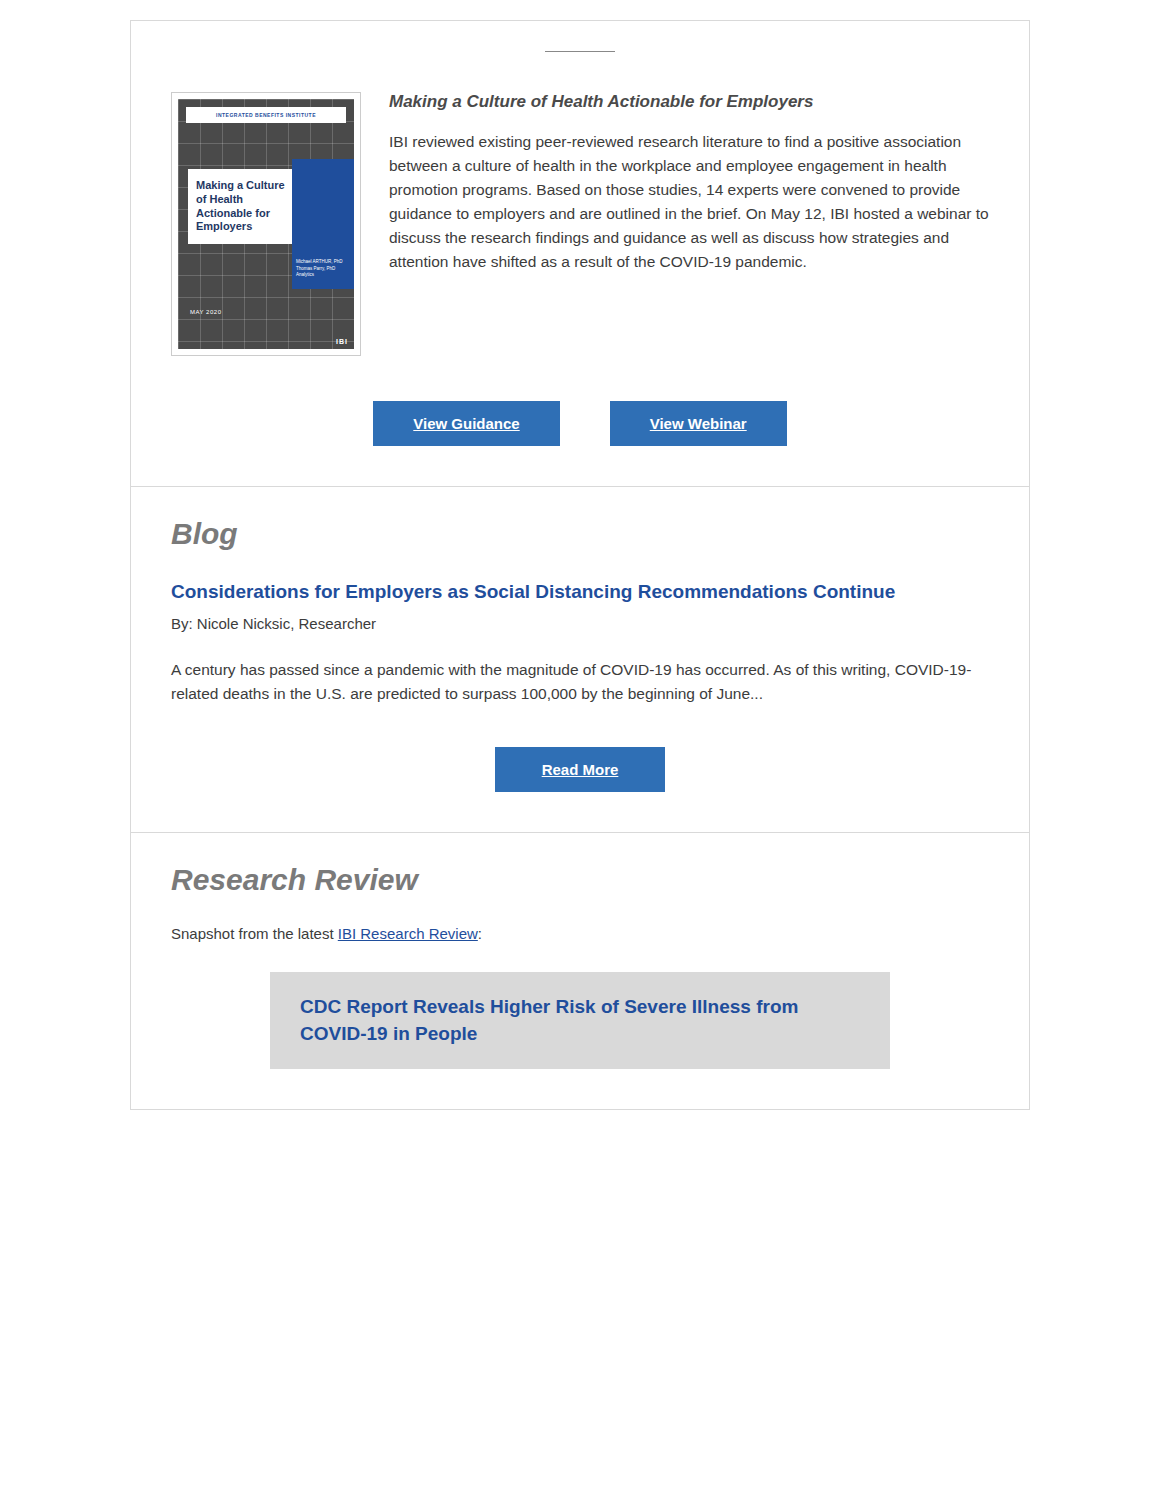INTEGRATED BENEFITS INSTITUTE
Making a Culture of Health Actionable for Employers
Michael ARTHUR, PhD
Thomas Parry, PhD
Analytics
MAY 2020
IBI
Making a Culture of Health Actionable for Employers
IBI reviewed existing peer-reviewed research literature to find a positive association between a culture of health in the workplace and employee engagement in health promotion programs. Based on those studies, 14 experts were convened to provide guidance to employers and are outlined in the brief. On May 12, IBI hosted a webinar to discuss the research findings and guidance as well as discuss how strategies and attention have shifted as a result of the COVID-19 pandemic.
View Guidance View Webinar
Blog
Considerations for Employers as Social Distancing Recommendations Continue
By: Nicole Nicksic, Researcher
A century has passed since a pandemic with the magnitude of COVID-19 has occurred. As of this writing, COVID-19-related deaths in the U.S. are predicted to surpass 100,000 by the beginning of June...
Read More
Research Review
Snapshot from the latest IBI Research Review:
CDC Report Reveals Higher Risk of Severe Illness from COVID-19 in People